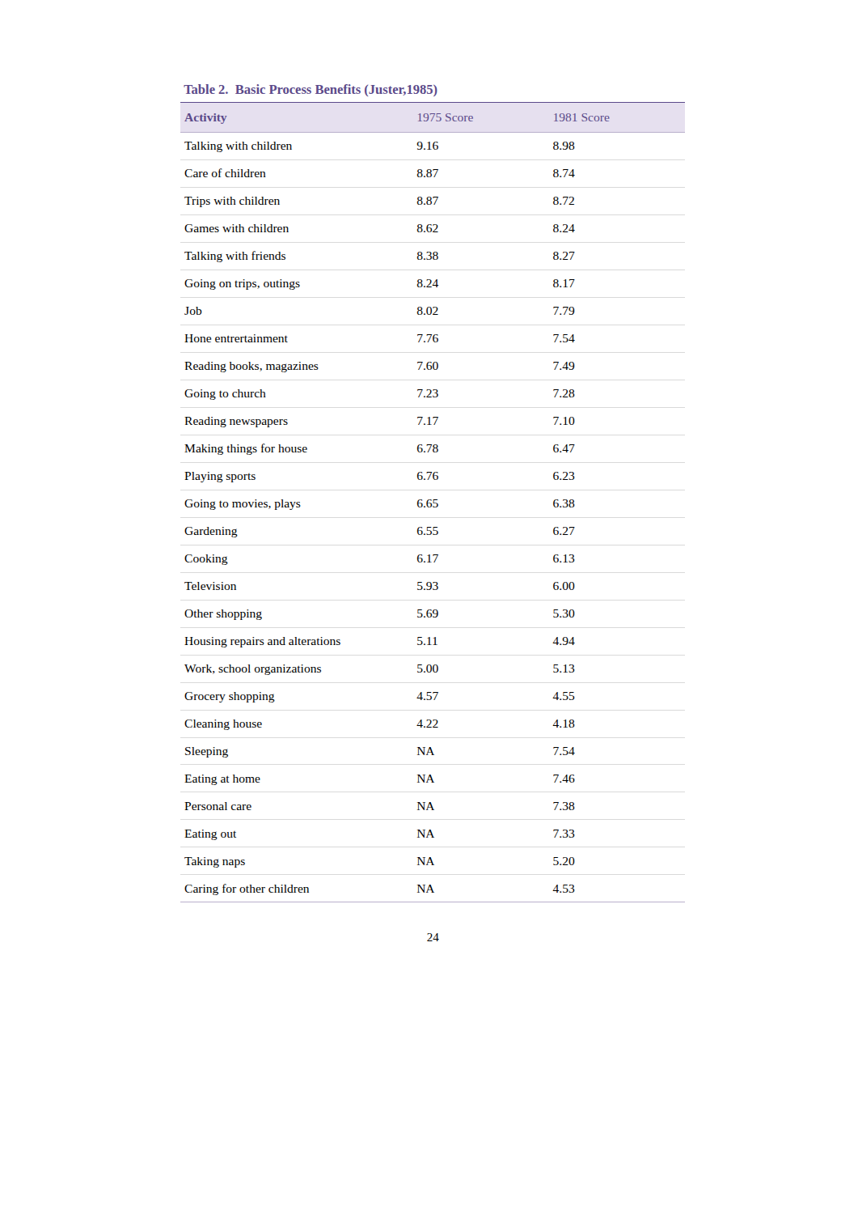Table 2. Basic Process Benefits (Juster,1985)
| Activity | 1975 Score | 1981 Score |
| --- | --- | --- |
| Talking with children | 9.16 | 8.98 |
| Care of children | 8.87 | 8.74 |
| Trips with children | 8.87 | 8.72 |
| Games with children | 8.62 | 8.24 |
| Talking with friends | 8.38 | 8.27 |
| Going on trips, outings | 8.24 | 8.17 |
| Job | 8.02 | 7.79 |
| Hone entrertainment | 7.76 | 7.54 |
| Reading books, magazines | 7.60 | 7.49 |
| Going to church | 7.23 | 7.28 |
| Reading newspapers | 7.17 | 7.10 |
| Making things for house | 6.78 | 6.47 |
| Playing sports | 6.76 | 6.23 |
| Going to movies, plays | 6.65 | 6.38 |
| Gardening | 6.55 | 6.27 |
| Cooking | 6.17 | 6.13 |
| Television | 5.93 | 6.00 |
| Other shopping | 5.69 | 5.30 |
| Housing repairs and alterations | 5.11 | 4.94 |
| Work, school organizations | 5.00 | 5.13 |
| Grocery shopping | 4.57 | 4.55 |
| Cleaning house | 4.22 | 4.18 |
| Sleeping | NA | 7.54 |
| Eating at home | NA | 7.46 |
| Personal care | NA | 7.38 |
| Eating out | NA | 7.33 |
| Taking naps | NA | 5.20 |
| Caring for other children | NA | 4.53 |
24